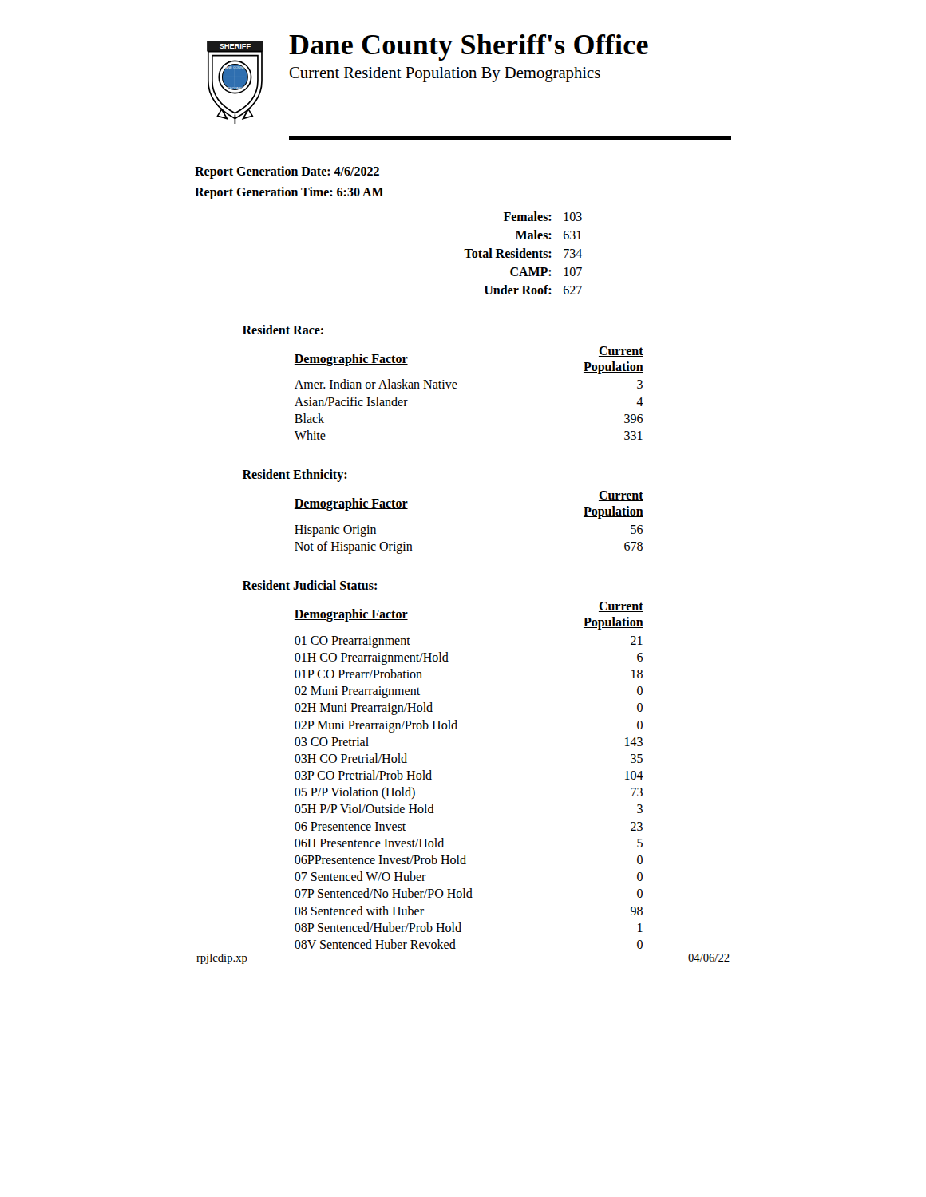SHERIFF DANE COUNTY WISCONSIN
Dane County Sheriff's Office
Current Resident Population By Demographics
Report Generation Date: 4/6/2022
Report Generation Time: 6:30 AM
| Females: | 103 |
| Males: | 631 |
| Total Residents: | 734 |
| CAMP: | 107 |
| Under Roof: | 627 |
Resident Race:
| Demographic Factor | Current Population |
| --- | --- |
| Amer. Indian or Alaskan Native | 3 |
| Asian/Pacific Islander | 4 |
| Black | 396 |
| White | 331 |
Resident Ethnicity:
| Demographic Factor | Current Population |
| --- | --- |
| Hispanic Origin | 56 |
| Not of Hispanic Origin | 678 |
Resident Judicial Status:
| Demographic Factor | Current Population |
| --- | --- |
| 01 CO Prearraignment | 21 |
| 01H CO Prearraignment/Hold | 6 |
| 01P CO Prearr/Probation | 18 |
| 02 Muni Prearraignment | 0 |
| 02H Muni Prearraign/Hold | 0 |
| 02P Muni Prearraign/Prob Hold | 0 |
| 03 CO Pretrial | 143 |
| 03H CO Pretrial/Hold | 35 |
| 03P CO Pretrial/Prob Hold | 104 |
| 05 P/P Violation (Hold) | 73 |
| 05H P/P Viol/Outside Hold | 3 |
| 06 Presentence Invest | 23 |
| 06H Presentence Invest/Hold | 5 |
| 06PPresentence Invest/Prob Hold | 0 |
| 07 Sentenced W/O Huber | 0 |
| 07P Sentenced/No Huber/PO Hold | 0 |
| 08 Sentenced with Huber | 98 |
| 08P Sentenced/Huber/Prob Hold | 1 |
| 08V Sentenced Huber Revoked | 0 |
rpjlcdip.xp
04/06/22